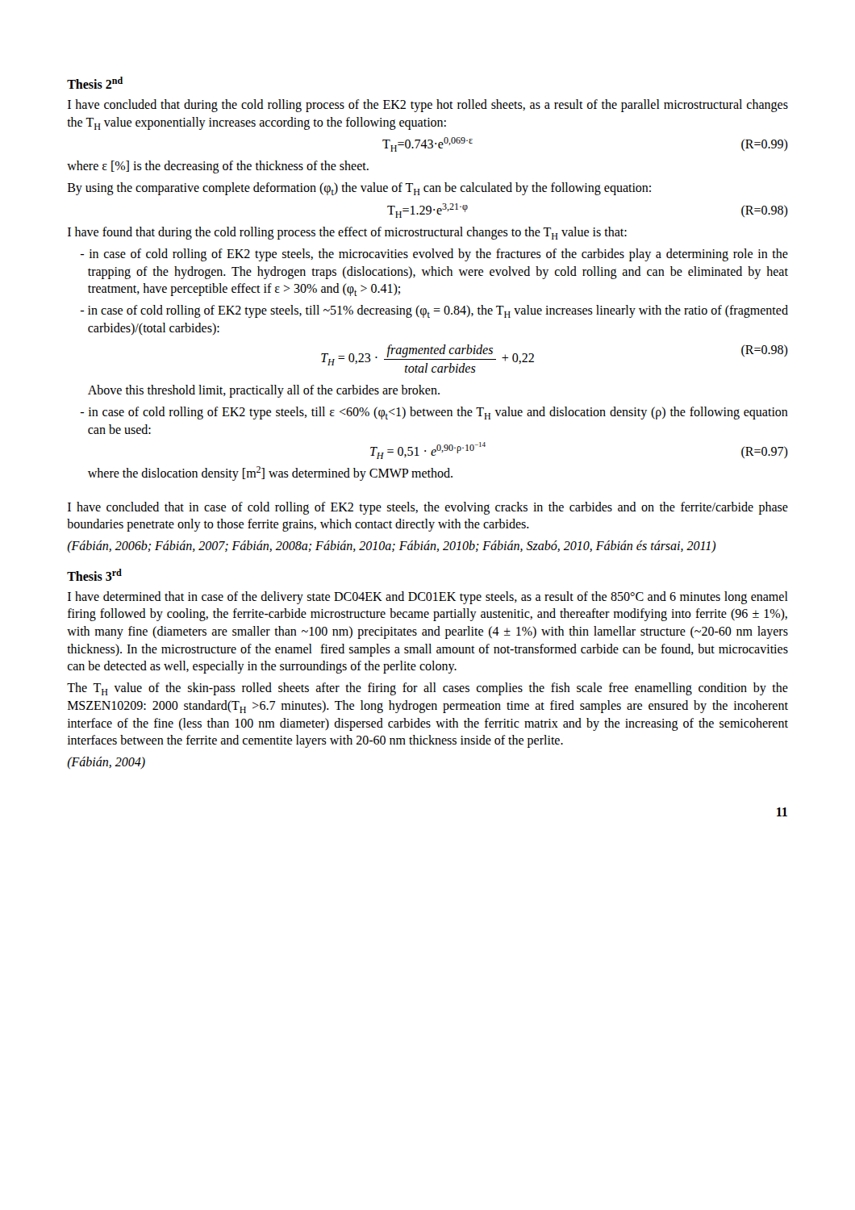Thesis 2nd
I have concluded that during the cold rolling process of the EK2 type hot rolled sheets, as a result of the parallel microstructural changes the TH value exponentially increases according to the following equation:
TH=0.743·e0,069·ε (R=0.99)
where ε [%] is the decreasing of the thickness of the sheet.
By using the comparative complete deformation (φt) the value of TH can be calculated by the following equation:
TH=1.29·e3,21·φ (R=0.98)
I have found that during the cold rolling process the effect of microstructural changes to the TH value is that:
- in case of cold rolling of EK2 type steels, the microcavities evolved by the fractures of the carbides play a determining role in the trapping of the hydrogen. The hydrogen traps (dislocations), which were evolved by cold rolling and can be eliminated by heat treatment, have perceptible effect if ε > 30% and (φt > 0.41);
- in case of cold rolling of EK2 type steels, till ~51% decreasing (φt = 0.84), the TH value increases linearly with the ratio of (fragmented carbides)/(total carbides):
TH = 0,23 · fragmented carbides total carbides + 0,22 (R=0.98)
Above this threshold limit, practically all of the carbides are broken.
- in case of cold rolling of EK2 type steels, till ε <60% (φt<1) between the TH value and dislocation density (ρ) the following equation can be used:
TH = 0,51 · e0,90·ρ·10−14 (R=0.97)
where the dislocation density [m2] was determined by CMWP method.
I have concluded that in case of cold rolling of EK2 type steels, the evolving cracks in the carbides and on the ferrite/carbide phase boundaries penetrate only to those ferrite grains, which contact directly with the carbides.
(Fábián, 2006b; Fábián, 2007; Fábián, 2008a; Fábián, 2010a; Fábián, 2010b; Fábián, Szabó, 2010, Fábián és társai, 2011)
Thesis 3rd
I have determined that in case of the delivery state DC04EK and DC01EK type steels, as a result of the 850°C and 6 minutes long enamel firing followed by cooling, the ferrite-carbide microstructure became partially austenitic, and thereafter modifying into ferrite (96 ± 1%), with many fine (diameters are smaller than ~100 nm) precipitates and pearlite (4 ± 1%) with thin lamellar structure (~20-60 nm layers thickness). In the microstructure of the enamel fired samples a small amount of not-transformed carbide can be found, but microcavities can be detected as well, especially in the surroundings of the perlite colony.
The TH value of the skin-pass rolled sheets after the firing for all cases complies the fish scale free enamelling condition by the MSZEN10209: 2000 standard(TH >6.7 minutes). The long hydrogen permeation time at fired samples are ensured by the incoherent interface of the fine (less than 100 nm diameter) dispersed carbides with the ferritic matrix and by the increasing of the semicoherent interfaces between the ferrite and cementite layers with 20-60 nm thickness inside of the perlite.
(Fábián, 2004)
11